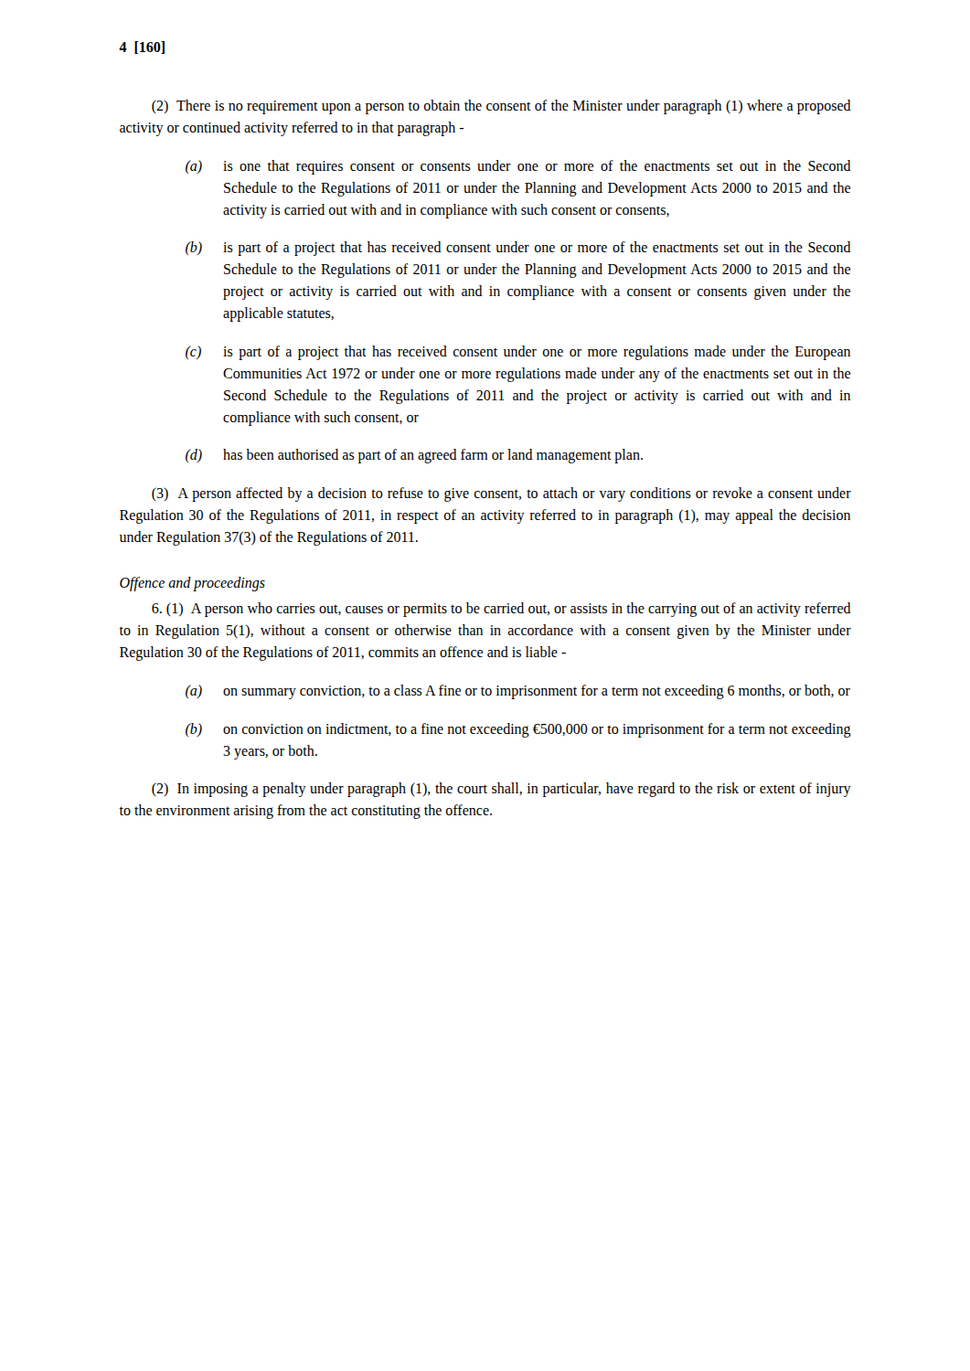4 [160]
(2) There is no requirement upon a person to obtain the consent of the Minister under paragraph (1) where a proposed activity or continued activity referred to in that paragraph -
(a) is one that requires consent or consents under one or more of the enactments set out in the Second Schedule to the Regulations of 2011 or under the Planning and Development Acts 2000 to 2015 and the activity is carried out with and in compliance with such consent or consents,
(b) is part of a project that has received consent under one or more of the enactments set out in the Second Schedule to the Regulations of 2011 or under the Planning and Development Acts 2000 to 2015 and the project or activity is carried out with and in compliance with a consent or consents given under the applicable statutes,
(c) is part of a project that has received consent under one or more regulations made under the European Communities Act 1972 or under one or more regulations made under any of the enactments set out in the Second Schedule to the Regulations of 2011 and the project or activity is carried out with and in compliance with such consent, or
(d) has been authorised as part of an agreed farm or land management plan.
(3) A person affected by a decision to refuse to give consent, to attach or vary conditions or revoke a consent under Regulation 30 of the Regulations of 2011, in respect of an activity referred to in paragraph (1), may appeal the decision under Regulation 37(3) of the Regulations of 2011.
Offence and proceedings
6. (1) A person who carries out, causes or permits to be carried out, or assists in the carrying out of an activity referred to in Regulation 5(1), without a consent or otherwise than in accordance with a consent given by the Minister under Regulation 30 of the Regulations of 2011, commits an offence and is liable -
(a) on summary conviction, to a class A fine or to imprisonment for a term not exceeding 6 months, or both, or
(b) on conviction on indictment, to a fine not exceeding €500,000 or to imprisonment for a term not exceeding 3 years, or both.
(2) In imposing a penalty under paragraph (1), the court shall, in particular, have regard to the risk or extent of injury to the environment arising from the act constituting the offence.